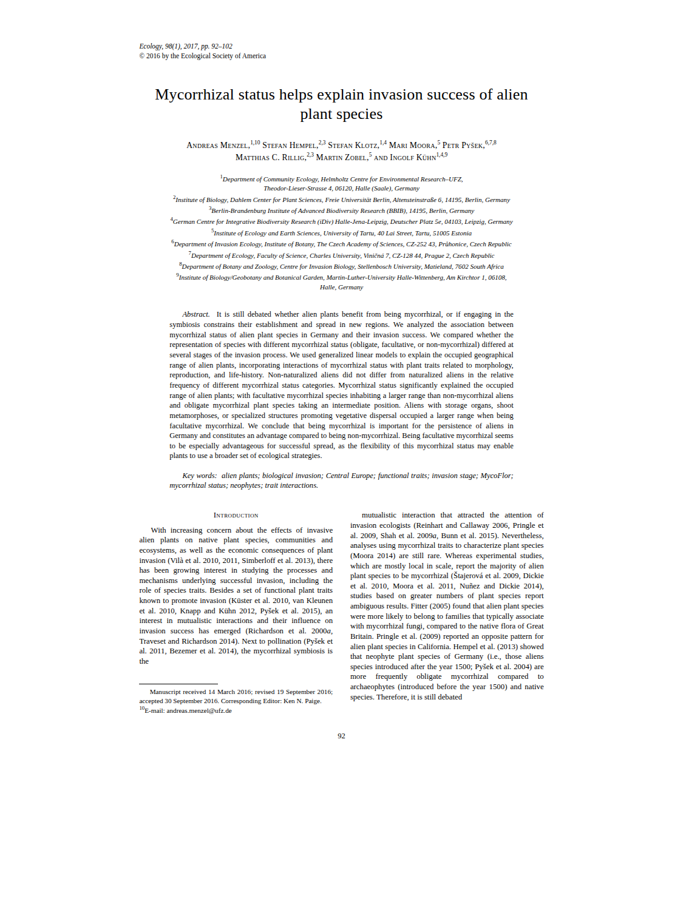Ecology, 98(1), 2017, pp. 92–102
© 2016 by the Ecological Society of America
Mycorrhizal status helps explain invasion success of alien
plant species
Andreas Menzel,1,10 Stefan Hempel,2,3 Stefan Klotz,1,4 Mari Moora,5 Petr Pyšek,6,7,8
Matthias C. Rillig,2,3 Martin Zobel,5 and Ingolf Kühn1,4,9
1Department of Community Ecology, Helmholtz Centre for Environmental Research–UFZ,
Theodor-Lieser-Strasse 4, 06120, Halle (Saale), Germany
2Institute of Biology, Dahlem Center for Plant Sciences, Freie Universität Berlin, Altensteinstraße 6, 14195, Berlin, Germany
3Berlin-Brandenburg Institute of Advanced Biodiversity Research (BBIB), 14195, Berlin, Germany
4German Centre for Integrative Biodiversity Research (iDiv) Halle-Jena-Leipzig, Deutscher Platz 5e, 04103, Leipzig, Germany
5Institute of Ecology and Earth Sciences, University of Tartu, 40 Lai Street, Tartu, 51005 Estonia
6Department of Invasion Ecology, Institute of Botany, The Czech Academy of Sciences, CZ-252 43, Průhonice, Czech Republic
7Department of Ecology, Faculty of Science, Charles University, Viničná 7, CZ-128 44, Prague 2, Czech Republic
8Department of Botany and Zoology, Centre for Invasion Biology, Stellenbosch University, Matieland, 7602 South Africa
9Institute of Biology/Geobotany and Botanical Garden, Martin-Luther-University Halle-Wittenberg, Am Kirchtor 1, 06108,
Halle, Germany
Abstract. It is still debated whether alien plants benefit from being mycorrhizal, or if engaging in the symbiosis constrains their establishment and spread in new regions. We analyzed the association between mycorrhizal status of alien plant species in Germany and their invasion success. We compared whether the representation of species with different mycorrhizal status (obligate, facultative, or non-mycorrhizal) differed at several stages of the invasion process. We used generalized linear models to explain the occupied geographical range of alien plants, incorporating interactions of mycorrhizal status with plant traits related to morphology, reproduction, and life-history. Non-naturalized aliens did not differ from naturalized aliens in the relative frequency of different mycorrhizal status categories. Mycorrhizal status significantly explained the occupied range of alien plants; with facultative mycorrhizal species inhabiting a larger range than non-mycorrhizal aliens and obligate mycorrhizal plant species taking an intermediate position. Aliens with storage organs, shoot metamorphoses, or specialized structures promoting vegetative dispersal occupied a larger range when being facultative mycorrhizal. We conclude that being mycorrhizal is important for the persistence of aliens in Germany and constitutes an advantage compared to being non-mycorrhizal. Being facultative mycorrhizal seems to be especially advantageous for successful spread, as the flexibility of this mycorrhizal status may enable plants to use a broader set of ecological strategies.
Key words: alien plants; biological invasion; Central Europe; functional traits; invasion stage; MycoFlor; mycorrhizal status; neophytes; trait interactions.
Introduction
With increasing concern about the effects of invasive alien plants on native plant species, communities and ecosystems, as well as the economic consequences of plant invasion (Vilà et al. 2010, 2011, Simberloff et al. 2013), there has been growing interest in studying the processes and mechanisms underlying successful invasion, including the role of species traits. Besides a set of functional plant traits known to promote invasion (Küster et al. 2010, van Kleunen et al. 2010, Knapp and Kühn 2012, Pyšek et al. 2015), an interest in mutualistic interactions and their influence on invasion success has emerged (Richardson et al. 2000a, Traveset and Richardson 2014). Next to pollination (Pyšek et al. 2011, Bezemer et al. 2014), the mycorrhizal symbiosis is the
Manuscript received 14 March 2016; revised 19 September 2016; accepted 30 September 2016. Corresponding Editor: Ken N. Paige.
10E-mail: andreas.menzel@ufz.de
mutualistic interaction that attracted the attention of invasion ecologists (Reinhart and Callaway 2006, Pringle et al. 2009, Shah et al. 2009a, Bunn et al. 2015). Nevertheless, analyses using mycorrhizal traits to characterize plant species (Moora 2014) are still rare. Whereas experimental studies, which are mostly local in scale, report the majority of alien plant species to be mycorrhizal (Štajerová et al. 2009, Dickie et al. 2010, Moora et al. 2011, Nuñez and Dickie 2014), studies based on greater numbers of plant species report ambiguous results. Fitter (2005) found that alien plant species were more likely to belong to families that typically associate with mycorrhizal fungi, compared to the native flora of Great Britain. Pringle et al. (2009) reported an opposite pattern for alien plant species in California. Hempel et al. (2013) showed that neophyte plant species of Germany (i.e., those aliens species introduced after the year 1500; Pyšek et al. 2004) are more frequently obligate mycorrhizal compared to archaeophytes (introduced before the year 1500) and native species. Therefore, it is still debated
92